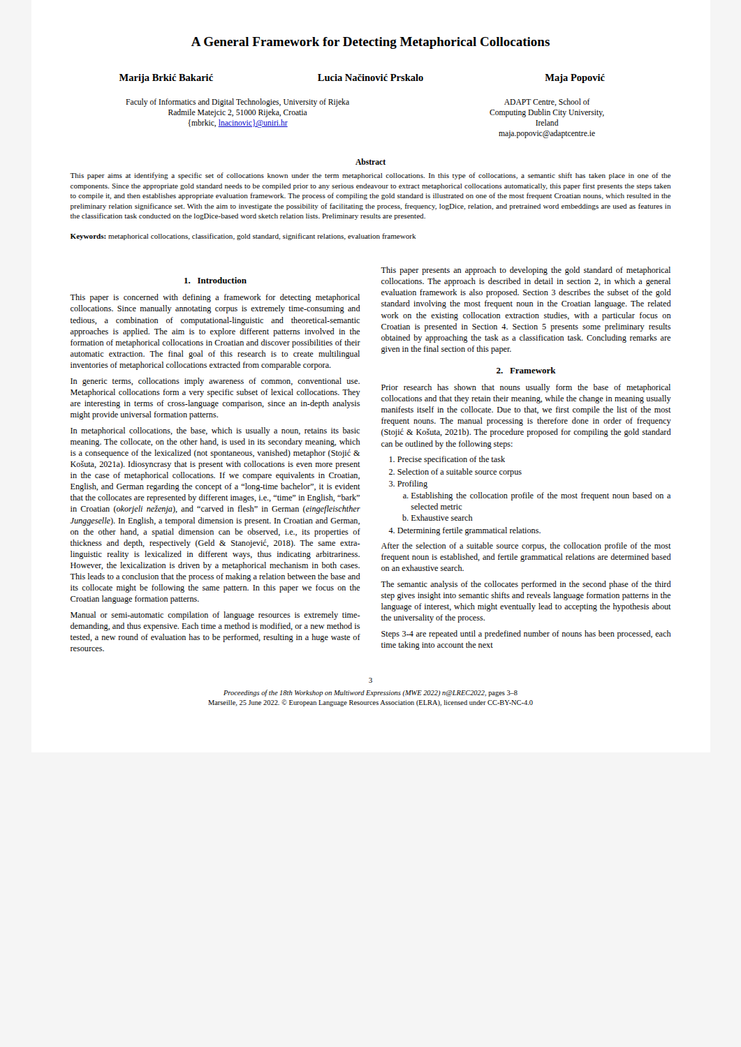A General Framework for Detecting Metaphorical Collocations
Marija Brkić Bakarić
Lucia Načinović Prskalo
Maja Popović
Faculy of Informatics and Digital Technologies, University of Rijeka
Radmile Matejcic 2, 51000 Rijeka, Croatia
{mbrkic, lnacinovic}@uniri.hr
ADAPT Centre, School of
Computing Dublin City University,
Ireland
maja.popovic@adaptcentre.ie
Abstract
This paper aims at identifying a specific set of collocations known under the term metaphorical collocations. In this type of collocations, a semantic shift has taken place in one of the components. Since the appropriate gold standard needs to be compiled prior to any serious endeavour to extract metaphorical collocations automatically, this paper first presents the steps taken to compile it, and then establishes appropriate evaluation framework. The process of compiling the gold standard is illustrated on one of the most frequent Croatian nouns, which resulted in the preliminary relation significance set. With the aim to investigate the possibility of facilitating the process, frequency, logDice, relation, and pretrained word embeddings are used as features in the classification task conducted on the logDice-based word sketch relation lists. Preliminary results are presented.
Keywords: metaphorical collocations, classification, gold standard, significant relations, evaluation framework
1. Introduction
This paper is concerned with defining a framework for detecting metaphorical collocations. Since manually annotating corpus is extremely time-consuming and tedious, a combination of computational-linguistic and theoretical-semantic approaches is applied. The aim is to explore different patterns involved in the formation of metaphorical collocations in Croatian and discover possibilities of their automatic extraction. The final goal of this research is to create multilingual inventories of metaphorical collocations extracted from comparable corpora.
In generic terms, collocations imply awareness of common, conventional use. Metaphorical collocations form a very specific subset of lexical collocations. They are interesting in terms of cross-language comparison, since an in-depth analysis might provide universal formation patterns.
In metaphorical collocations, the base, which is usually a noun, retains its basic meaning. The collocate, on the other hand, is used in its secondary meaning, which is a consequence of the lexicalized (not spontaneous, vanished) metaphor (Stojić & Košuta, 2021a). Idiosyncrasy that is present with collocations is even more present in the case of metaphorical collocations. If we compare equivalents in Croatian, English, and German regarding the concept of a “long-time bachelor”, it is evident that the collocates are represented by different images, i.e., “time” in English, “bark” in Croatian (okorjeli neženja), and “carved in flesh” in German (eingefleischther Junggeselle). In English, a temporal dimension is present. In Croatian and German, on the other hand, a spatial dimension can be observed, i.e., its properties of thickness and depth, respectively (Geld & Stanojević, 2018). The same extra-linguistic reality is lexicalized in different ways, thus indicating arbitrariness. However, the lexicalization is driven by a metaphorical mechanism in both cases. This leads to a conclusion that the process of making a relation between the base and its collocate might be following the same pattern. In this paper we focus on the Croatian language formation patterns.
Manual or semi-automatic compilation of language resources is extremely time-demanding, and thus expensive. Each time a method is modified, or a new method is tested, a new round of evaluation has to be performed, resulting in a huge waste of resources.
This paper presents an approach to developing the gold standard of metaphorical collocations. The approach is described in detail in section 2, in which a general evaluation framework is also proposed. Section 3 describes the subset of the gold standard involving the most frequent noun in the Croatian language. The related work on the existing collocation extraction studies, with a particular focus on Croatian is presented in Section 4. Section 5 presents some preliminary results obtained by approaching the task as a classification task. Concluding remarks are given in the final section of this paper.
2. Framework
Prior research has shown that nouns usually form the base of metaphorical collocations and that they retain their meaning, while the change in meaning usually manifests itself in the collocate. Due to that, we first compile the list of the most frequent nouns. The manual processing is therefore done in order of frequency (Stojić & Košuta, 2021b). The procedure proposed for compiling the gold standard can be outlined by the following steps:
Precise specification of the task
Selection of a suitable source corpus
Profiling
Establishing the collocation profile of the most frequent noun based on a selected metric
Exhaustive search
Determining fertile grammatical relations.
After the selection of a suitable source corpus, the collocation profile of the most frequent noun is established, and fertile grammatical relations are determined based on an exhaustive search.
The semantic analysis of the collocates performed in the second phase of the third step gives insight into semantic shifts and reveals language formation patterns in the language of interest, which might eventually lead to accepting the hypothesis about the universality of the process.
Steps 3-4 are repeated until a predefined number of nouns has been processed, each time taking into account the next
3
Proceedings of the 18th Workshop on Multiword Expressions (MWE 2022) n@LREC2022, pages 3–8
Marseille, 25 June 2022. © European Language Resources Association (ELRA), licensed under CC-BY-NC-4.0